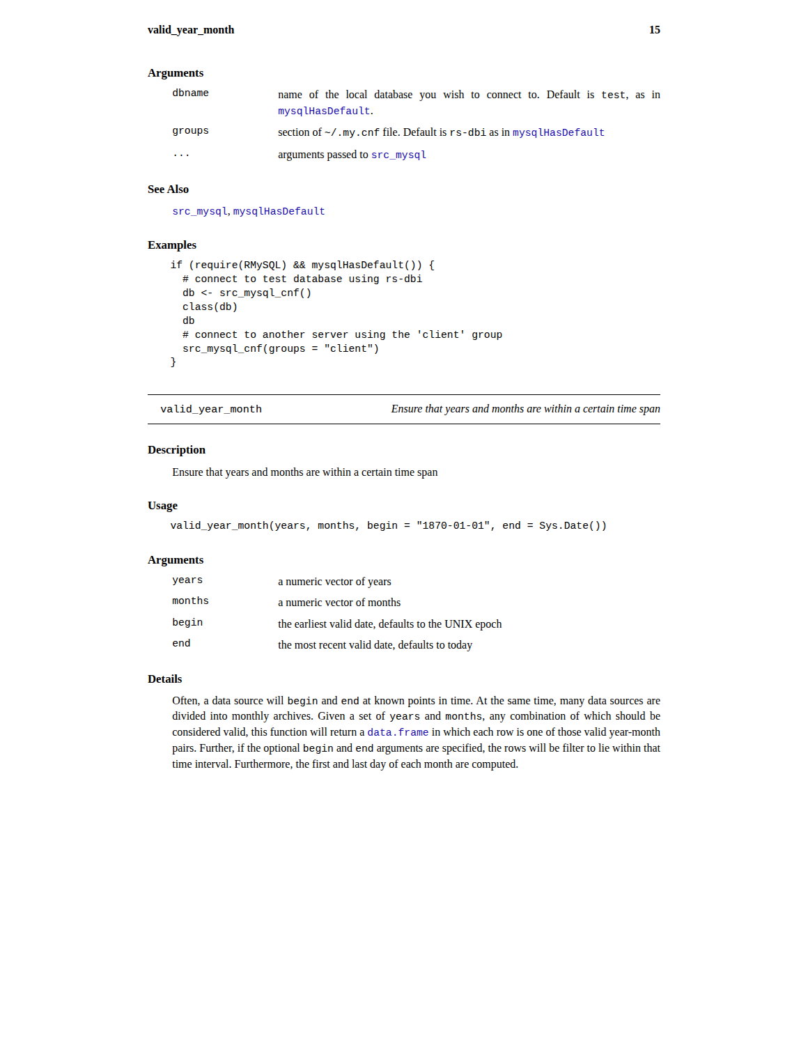valid_year_month 15
Arguments
dbname
name of the local database you wish to connect to. Default is test, as in mysqlHasDefault.
groups
section of ~/.my.cnf file. Default is rs-dbi as in mysqlHasDefault
...
arguments passed to src_mysql
See Also
src_mysql, mysqlHasDefault
Examples
if (require(RMySQL) && mysqlHasDefault()) {
  # connect to test database using rs-dbi
  db <- src_mysql_cnf()
  class(db)
  db
  # connect to another server using the 'client' group
  src_mysql_cnf(groups = "client")
}
valid_year_month Ensure that years and months are within a certain time span
Description
Ensure that years and months are within a certain time span
Usage
valid_year_month(years, months, begin = "1870-01-01", end = Sys.Date())
Arguments
years
a numeric vector of years
months
a numeric vector of months
begin
the earliest valid date, defaults to the UNIX epoch
end
the most recent valid date, defaults to today
Details
Often, a data source will begin and end at known points in time. At the same time, many data sources are divided into monthly archives. Given a set of years and months, any combination of which should be considered valid, this function will return a data.frame in which each row is one of those valid year-month pairs. Further, if the optional begin and end arguments are specified, the rows will be filter to lie within that time interval. Furthermore, the first and last day of each month are computed.